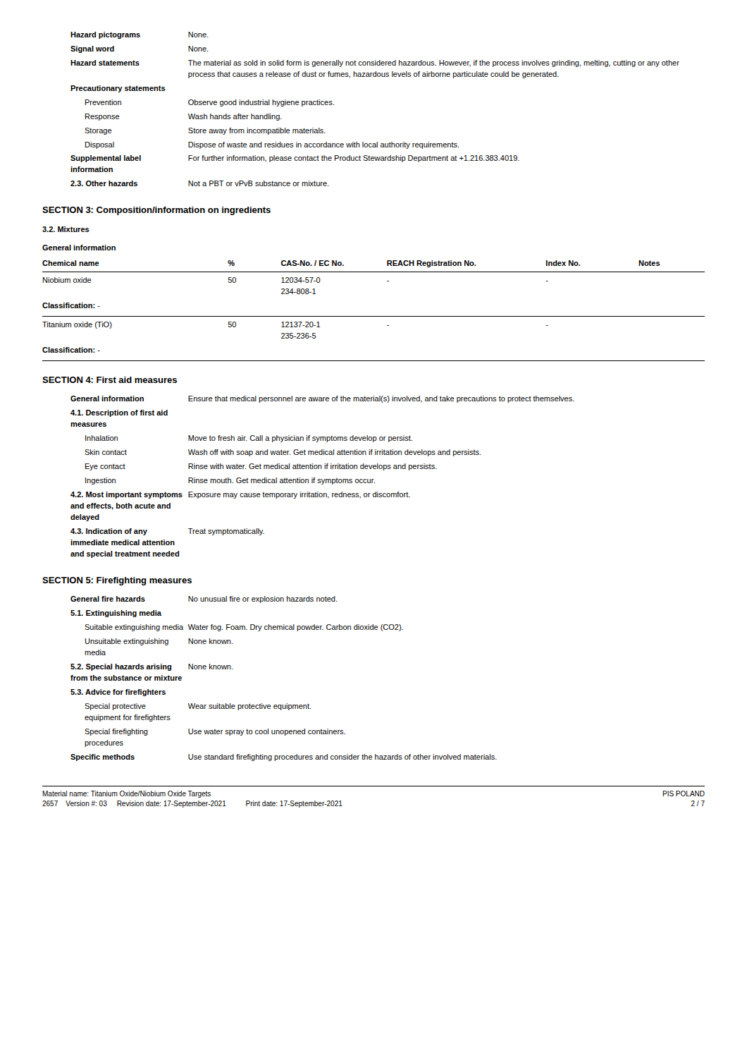| Hazard pictograms | None. |
| Signal word | None. |
| Hazard statements | The material as sold in solid form is generally not considered hazardous. However, if the process involves grinding, melting, cutting or any other process that causes a release of dust or fumes, hazardous levels of airborne particulate could be generated. |
| Precautionary statements | |
| Prevention | Observe good industrial hygiene practices. |
| Response | Wash hands after handling. |
| Storage | Store away from incompatible materials. |
| Disposal | Dispose of waste and residues in accordance with local authority requirements. |
| Supplemental label information | For further information, please contact the Product Stewardship Department at +1.216.383.4019. |
| 2.3. Other hazards | Not a PBT or vPvB substance or mixture. |
SECTION 3: Composition/information on ingredients
3.2. Mixtures
General information
| Chemical name | % | CAS-No. / EC No. | REACH Registration No. | Index No. | Notes |
| --- | --- | --- | --- | --- | --- |
| Niobium oxide | 50 | 12034-57-0 234-808-1 | - | - | |
| Classification: - |
| Titanium oxide (TiO) | 50 | 12137-20-1 235-236-5 | - | - | |
| Classification: - |
SECTION 4: First aid measures
| General information | Ensure that medical personnel are aware of the material(s) involved, and take precautions to protect themselves. |
| 4.1. Description of first aid measures | |
| Inhalation | Move to fresh air. Call a physician if symptoms develop or persist. |
| Skin contact | Wash off with soap and water. Get medical attention if irritation develops and persists. |
| Eye contact | Rinse with water. Get medical attention if irritation develops and persists. |
| Ingestion | Rinse mouth. Get medical attention if symptoms occur. |
| 4.2. Most important symptoms and effects, both acute and delayed | Exposure may cause temporary irritation, redness, or discomfort. |
| 4.3. Indication of any immediate medical attention and special treatment needed | Treat symptomatically. |
SECTION 5: Firefighting measures
| General fire hazards | No unusual fire or explosion hazards noted. |
| 5.1. Extinguishing media | |
| Suitable extinguishing media | Water fog. Foam. Dry chemical powder. Carbon dioxide (CO2). |
| Unsuitable extinguishing media | None known. |
| 5.2. Special hazards arising from the substance or mixture | None known. |
| 5.3. Advice for firefighters | |
| Special protective equipment for firefighters | Wear suitable protective equipment. |
| Special firefighting procedures | Use water spray to cool unopened containers. |
| Specific methods | Use standard firefighting procedures and consider the hazards of other involved materials. |
Material name: Titanium Oxide/Niobium Oxide Targets
PIS POLAND
2657 Version #: 03 Revision date: 17-September-2021 Print date: 17-September-2021
2 / 7